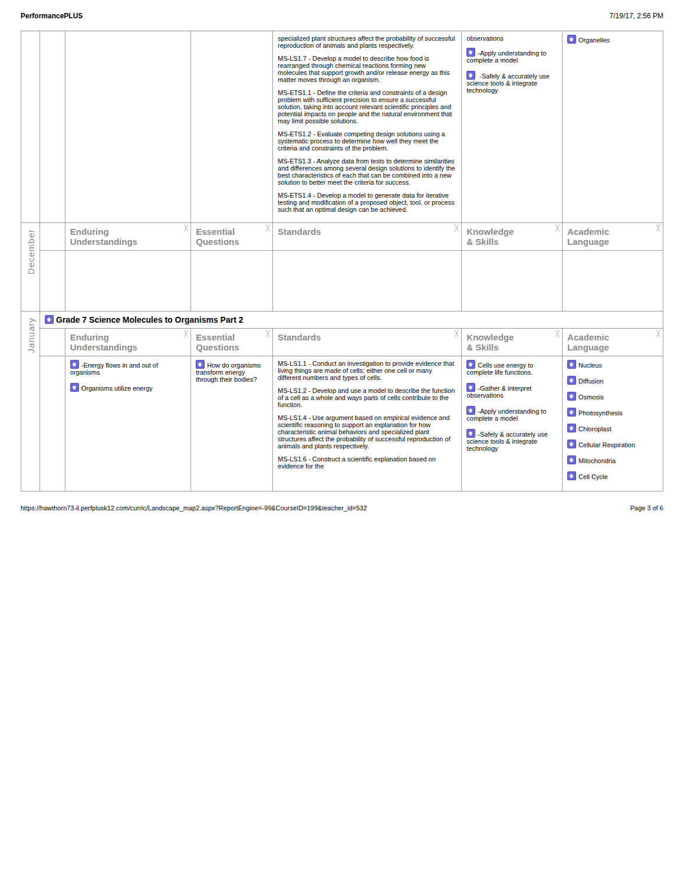PerformancePLUS
7/19/17, 2:56 PM
| | | | | specialized plant structures affect the probability of successful reproduction of animals and plants respectively. MS-LS1.7 - Develop a model to describe how food is rearranged through chemical reactions forming new molecules that support growth and/or release energy as this matter moves through an organism. MS-ETS1.1 - Define the criteria and constraints of a design problem with sufficient precision to ensure a successful solution, taking into account relevant scientific principles and potential impacts on people and the natural environment that may limit possible solutions. MS-ETS1.2 - Evaluate competing design solutions using a systematic process to determine how well they meet the criteria and constraints of the problem. MS-ETS1.3 - Analyze data from tests to determine similarities and differences among several design solutions to identify the best characteristics of each that can be combined into a new solution to better meet the criteria for success. MS-ETS1.4 - Develop a model to generate data for iterative testing and modification of a proposed object, tool, or process such that an optimal design can be achieved. | observations -Apply understanding to complete a model -Safely & accurately use science tools & integrate technology | Organelles |
| December | | Enduring Understandings ╳ | Essential Questions ╳ | Standards ╳ | Knowledge & Skills ╳ | Academic Language ╳ |
| January | Grade 7 Science Molecules to Organisms Part 2 |
| | Enduring Understandings ╳ | Essential Questions ╳ | Standards ╳ | Knowledge & Skills ╳ | Academic Language ╳ |
| | -Energy flows in and out of organisms Organisms utilize energy | How do organisms transform energy through their bodies? | MS-LS1.1 - Conduct an investigation to provide evidence that living things are made of cells; either one cell or many different numbers and types of cells. MS-LS1.2 - Develop and use a model to describe the function of a cell as a whole and ways parts of cells contribute to the function. MS-LS1.4 - Use argument based on empirical evidence and scientific reasoning to support an explanation for how characteristic animal behaviors and specialized plant structures affect the probability of successful reproduction of animals and plants respectively. MS-LS1.6 - Construct a scientific explanation based on evidence for the | Cells use energy to complete life functions. -Gather & interpret observations -Apply understanding to complete a model -Safely & accurately use science tools & integrate technology | Nucleus Diffusion Osmosis Photosynthesis Chloroplast Cellular Respiration Mitochondria Cell Cycle |
https://hawthorn73-il.perfplusk12.com/curric/Landscape_map2.aspx?ReportEngine=-99&CourseID=199&teacher_id=532
Page 3 of 6